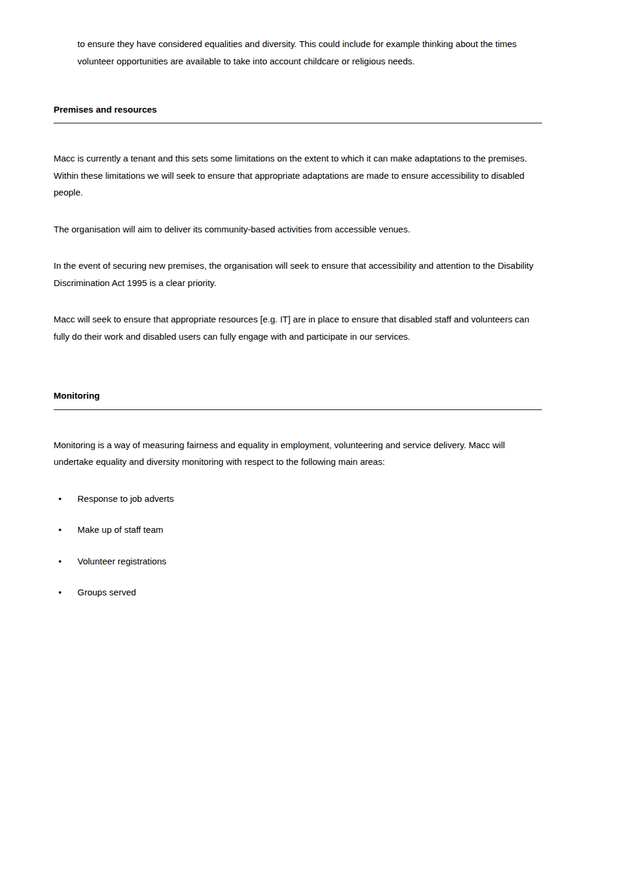to ensure they have considered equalities and diversity. This could include for example thinking about the times volunteer opportunities are available to take into account childcare or religious needs.
Premises and resources
Macc is currently a tenant and this sets some limitations on the extent to which it can make adaptations to the premises. Within these limitations we will seek to ensure that appropriate adaptations are made to ensure accessibility to disabled people.
The organisation will aim to deliver its community-based activities from accessible venues.
In the event of securing new premises, the organisation will seek to ensure that accessibility and attention to the Disability Discrimination Act 1995 is a clear priority.
Macc will seek to ensure that appropriate resources [e.g. IT] are in place to ensure that disabled staff and volunteers can fully do their work and disabled users can fully engage with and participate in our services.
Monitoring
Monitoring is a way of measuring fairness and equality in employment, volunteering and service delivery. Macc will undertake equality and diversity monitoring with respect to the following main areas:
Response to job adverts
Make up of staff team
Volunteer registrations
Groups served